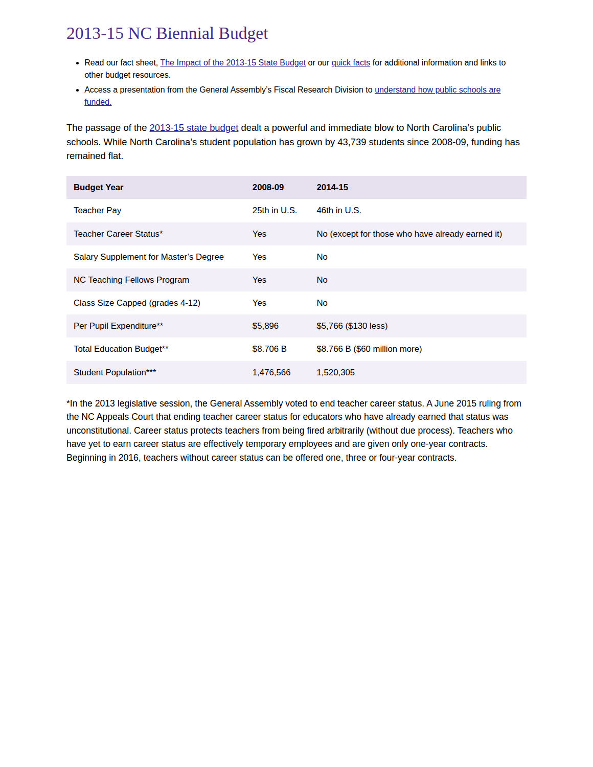2013-15 NC Biennial Budget
Read our fact sheet, The Impact of the 2013-15 State Budget or our quick facts for additional information and links to other budget resources.
Access a presentation from the General Assembly’s Fiscal Research Division to understand how public schools are funded.
The passage of the 2013-15 state budget dealt a powerful and immediate blow to North Carolina’s public schools. While North Carolina’s student population has grown by 43,739 students since 2008-09, funding has remained flat.
| Budget Year | 2008-09 | 2014-15 |
| --- | --- | --- |
| Teacher Pay | 25th in U.S. | 46th in U.S. |
| Teacher Career Status* | Yes | No (except for those who have already earned it) |
| Salary Supplement for Master’s Degree | Yes | No |
| NC Teaching Fellows Program | Yes | No |
| Class Size Capped (grades 4-12) | Yes | No |
| Per Pupil Expenditure** | $5,896 | $5,766 ($130 less) |
| Total Education Budget** | $8.706 B | $8.766 B ($60 million more) |
| Student Population*** | 1,476,566 | 1,520,305 |
*In the 2013 legislative session, the General Assembly voted to end teacher career status. A June 2015 ruling from the NC Appeals Court that ending teacher career status for educators who have already earned that status was unconstitutional. Career status protects teachers from being fired arbitrarily (without due process). Teachers who have yet to earn career status are effectively temporary employees and are given only one-year contracts. Beginning in 2016, teachers without career status can be offered one, three or four-year contracts.